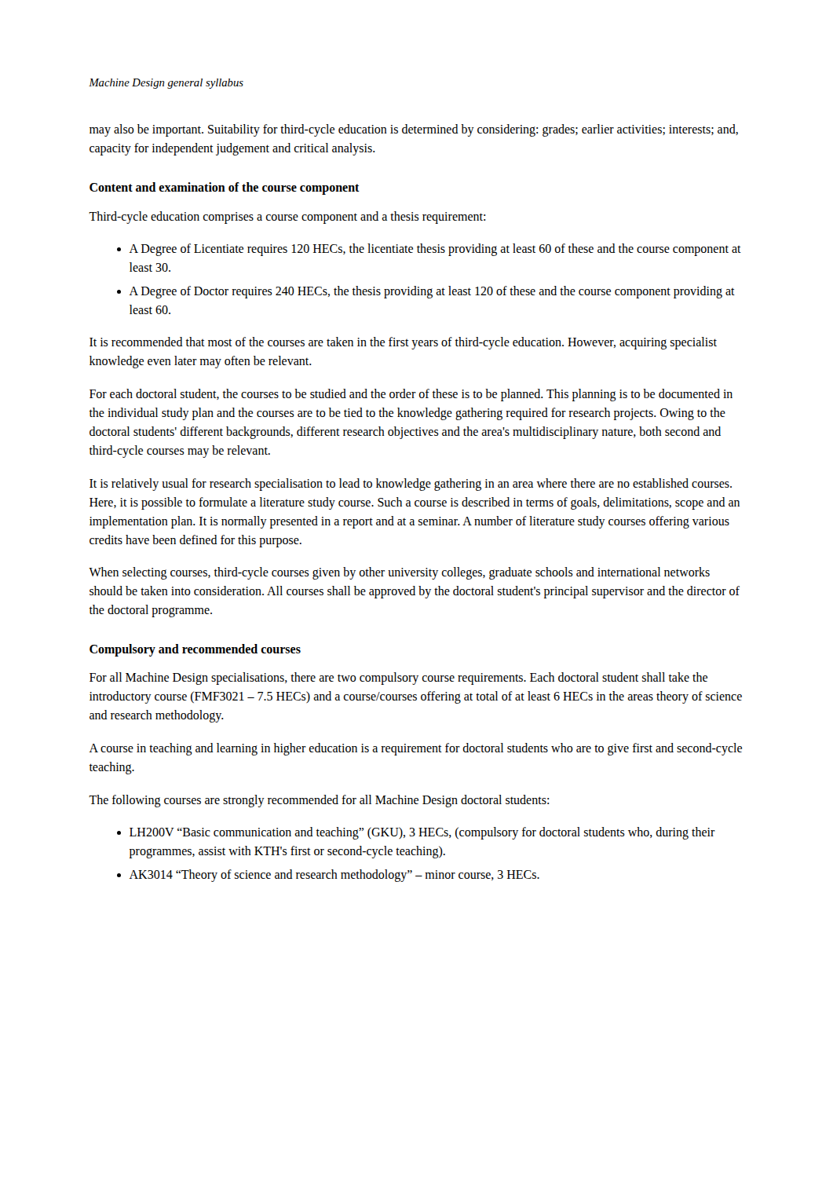Machine Design general syllabus
may also be important. Suitability for third-cycle education is determined by considering: grades; earlier activities; interests; and, capacity for independent judgement and critical analysis.
Content and examination of the course component
Third-cycle education comprises a course component and a thesis requirement:
A Degree of Licentiate requires 120 HECs, the licentiate thesis providing at least 60 of these and the course component at least 30.
A Degree of Doctor requires 240 HECs, the thesis providing at least 120 of these and the course component providing at least 60.
It is recommended that most of the courses are taken in the first years of third-cycle education. However, acquiring specialist knowledge even later may often be relevant.
For each doctoral student, the courses to be studied and the order of these is to be planned. This planning is to be documented in the individual study plan and the courses are to be tied to the knowledge gathering required for research projects. Owing to the doctoral students' different backgrounds, different research objectives and the area's multidisciplinary nature, both second and third-cycle courses may be relevant.
It is relatively usual for research specialisation to lead to knowledge gathering in an area where there are no established courses. Here, it is possible to formulate a literature study course. Such a course is described in terms of goals, delimitations, scope and an implementation plan. It is normally presented in a report and at a seminar. A number of literature study courses offering various credits have been defined for this purpose.
When selecting courses, third-cycle courses given by other university colleges, graduate schools and international networks should be taken into consideration. All courses shall be approved by the doctoral student's principal supervisor and the director of the doctoral programme.
Compulsory and recommended courses
For all Machine Design specialisations, there are two compulsory course requirements. Each doctoral student shall take the introductory course (FMF3021 – 7.5 HECs) and a course/courses offering at total of at least 6 HECs in the areas theory of science and research methodology.
A course in teaching and learning in higher education is a requirement for doctoral students who are to give first and second-cycle teaching.
The following courses are strongly recommended for all Machine Design doctoral students:
LH200V “Basic communication and teaching” (GKU), 3 HECs, (compulsory for doctoral students who, during their programmes, assist with KTH's first or second-cycle teaching).
AK3014 “Theory of science and research methodology” – minor course, 3 HECs.